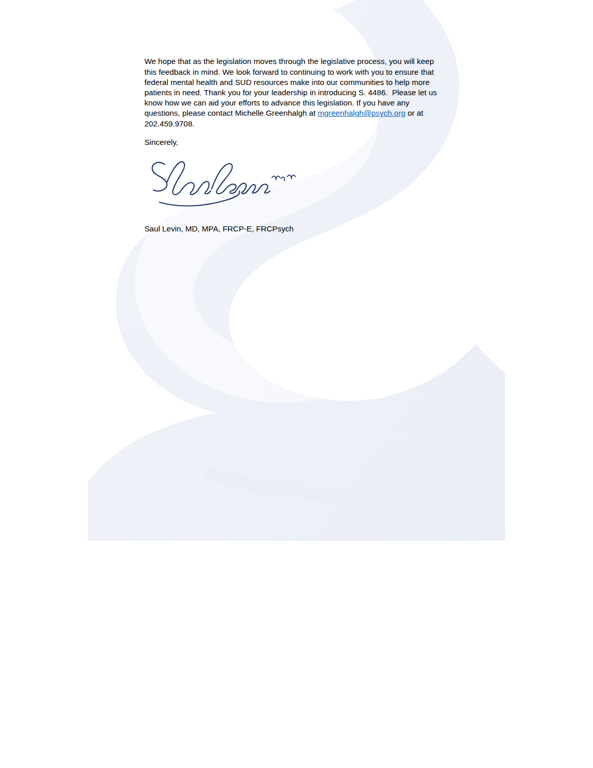We hope that as the legislation moves through the legislative process, you will keep this feedback in mind. We look forward to continuing to work with you to ensure that federal mental health and SUD resources make into our communities to help more patients in need. Thank you for your leadership in introducing S. 4486. Please let us know how we can aid your efforts to advance this legislation. If you have any questions, please contact Michelle Greenhalgh at mgreenhalgh@psych.org or at 202.459.9708.
Sincerely,
Saul Levin, MD, MPA, FRCP-E, FRCPsych